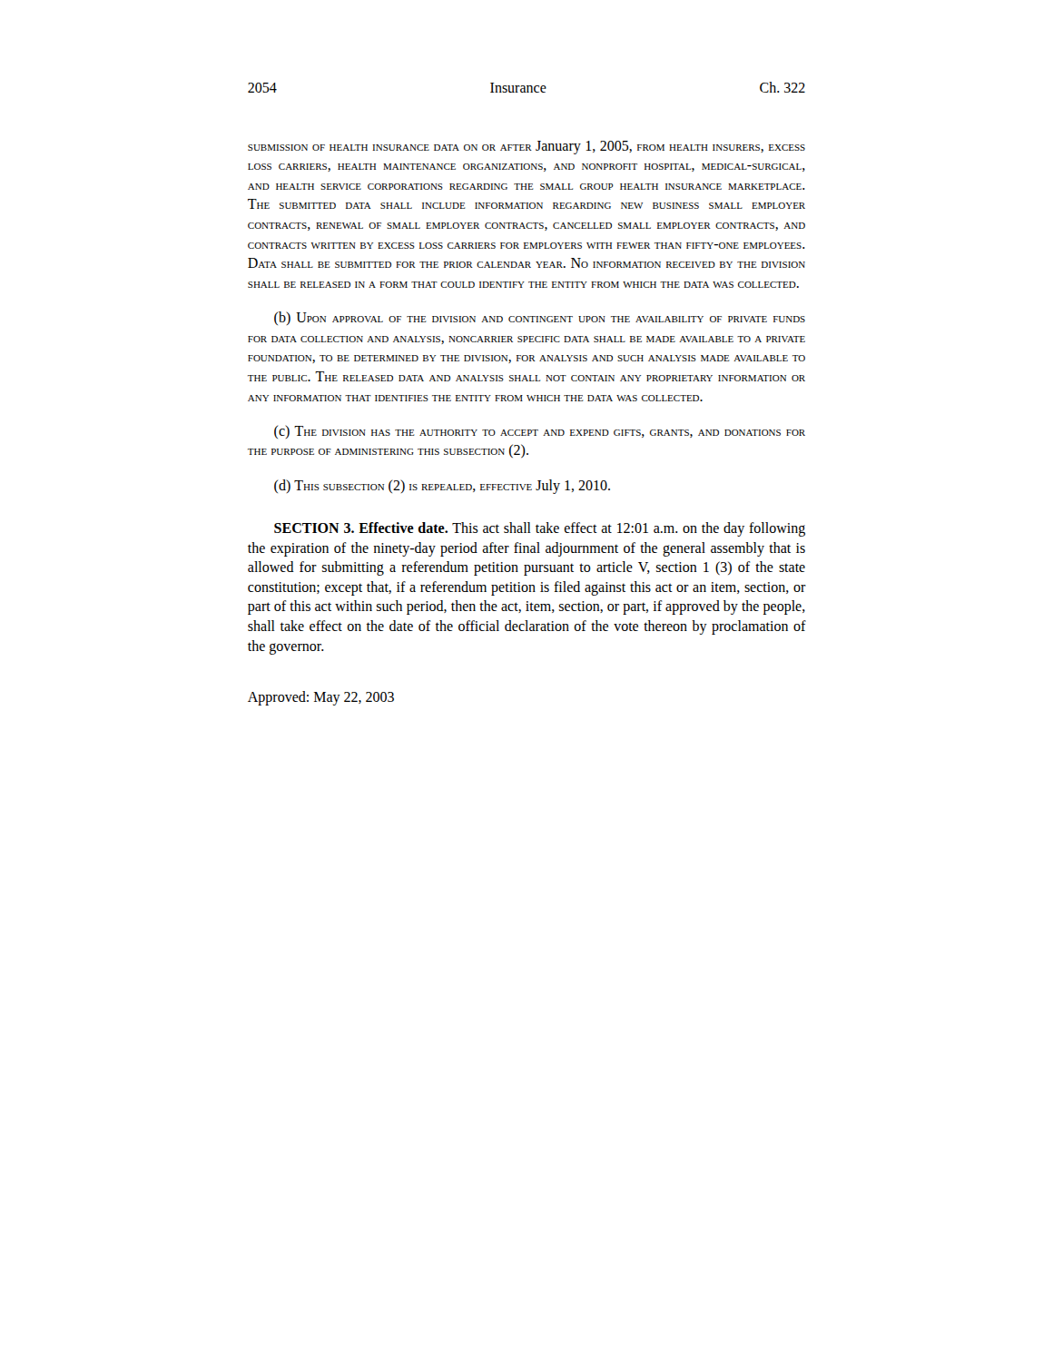2054 Insurance Ch. 322
submission of health insurance data on or after January 1, 2005, from health insurers, excess loss carriers, health maintenance organizations, and nonprofit hospital, medical-surgical, and health service corporations regarding the small group health insurance marketplace. The submitted data shall include information regarding new business small employer contracts, renewal of small employer contracts, cancelled small employer contracts, and contracts written by excess loss carriers for employers with fewer than fifty-one employees. Data shall be submitted for the prior calendar year. No information received by the division shall be released in a form that could identify the entity from which the data was collected.
(b) Upon approval of the division and contingent upon the availability of private funds for data collection and analysis, noncarrier specific data shall be made available to a private foundation, to be determined by the division, for analysis and such analysis made available to the public. The released data and analysis shall not contain any proprietary information or any information that identifies the entity from which the data was collected.
(c) The division has the authority to accept and expend gifts, grants, and donations for the purpose of administering this subsection (2).
(d) This subsection (2) is repealed, effective July 1, 2010.
SECTION 3. Effective date. This act shall take effect at 12:01 a.m. on the day following the expiration of the ninety-day period after final adjournment of the general assembly that is allowed for submitting a referendum petition pursuant to article V, section 1 (3) of the state constitution; except that, if a referendum petition is filed against this act or an item, section, or part of this act within such period, then the act, item, section, or part, if approved by the people, shall take effect on the date of the official declaration of the vote thereon by proclamation of the governor.
Approved: May 22, 2003